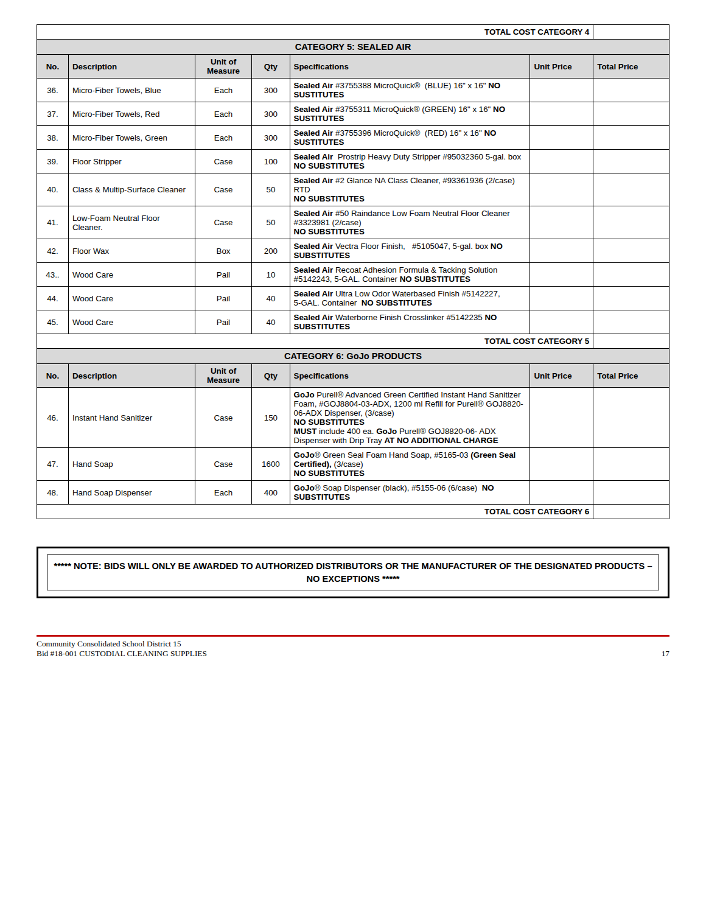| TOTAL COST CATEGORY 4 | |
| CATEGORY 5: SEALED AIR |
| No. | Description | Unit of Measure | Qty | Specifications | Unit Price | Total Price |
| 36. | Micro-Fiber Towels, Blue | Each | 300 | Sealed Air #3755388 MicroQuick® (BLUE) 16" x 16" NO SUSTITUTES | | |
| 37. | Micro-Fiber Towels, Red | Each | 300 | Sealed Air #3755311 MicroQuick® (GREEN) 16" x 16" NO SUSTITUTES | | |
| 38. | Micro-Fiber Towels, Green | Each | 300 | Sealed Air #3755396 MicroQuick® (RED) 16" x 16" NO SUSTITUTES | | |
| 39. | Floor Stripper | Case | 100 | Sealed Air Prostrip Heavy Duty Stripper #95032360 5-gal. box NO SUBSTITUTES | | |
| 40. | Class & Multip-Surface Cleaner | Case | 50 | Sealed Air #2 Glance NA Class Cleaner, #93361936 (2/case) RTD NO SUBSTITUTES | | |
| 41. | Low-Foam Neutral Floor Cleaner. | Case | 50 | Sealed Air #50 Raindance Low Foam Neutral Floor Cleaner #3323981 (2/case) NO SUBSTITUTES | | |
| 42. | Floor Wax | Box | 200 | Sealed Air Vectra Floor Finish, #5105047, 5-gal. box NO SUBSTITUTES | | |
| 43.. | Wood Care | Pail | 10 | Sealed Air Recoat Adhesion Formula & Tacking Solution #5142243, 5-GAL. Container NO SUBSTITUTES | | |
| 44. | Wood Care | Pail | 40 | Sealed Air Ultra Low Odor Waterbased Finish #5142227, 5-GAL. Container NO SUBSTITUTES | | |
| 45. | Wood Care | Pail | 40 | Sealed Air Waterborne Finish Crosslinker #5142235 NO SUBSTITUTES | | |
| TOTAL COST CATEGORY 5 | |
| CATEGORY 6: GoJo PRODUCTS |
| No. | Description | Unit of Measure | Qty | Specifications | Unit Price | Total Price |
| 46. | Instant Hand Sanitizer | Case | 150 | GoJo Purell® Advanced Green Certified Instant Hand Sanitizer Foam, #GOJ8804-03-ADX, 1200 ml Refill for Purell® GOJ8820-06-ADX Dispenser, (3/case) NO SUBSTITUTES MUST include 400 ea. GoJo Purell® GOJ8820-06- ADX Dispenser with Drip Tray AT NO ADDITIONAL CHARGE | | |
| 47. | Hand Soap | Case | 1600 | GoJo ® Green Seal Foam Hand Soap, #5165-03 (Green Seal Certified), (3/case) NO SUBSTITUTES | | |
| 48. | Hand Soap Dispenser | Each | 400 | GoJo ® Soap Dispenser (black), #5155-06 (6/case) NO SUBSTITUTES | | |
| TOTAL COST CATEGORY 6 | |
***** NOTE: BIDS WILL ONLY BE AWARDED TO AUTHORIZED DISTRIBUTORS OR THE MANUFACTURER OF THE DESIGNATED PRODUCTS – NO EXCEPTIONS *****
Community Consolidated School District 15
Bid #18-001 CUSTODIAL CLEANING SUPPLIES 17